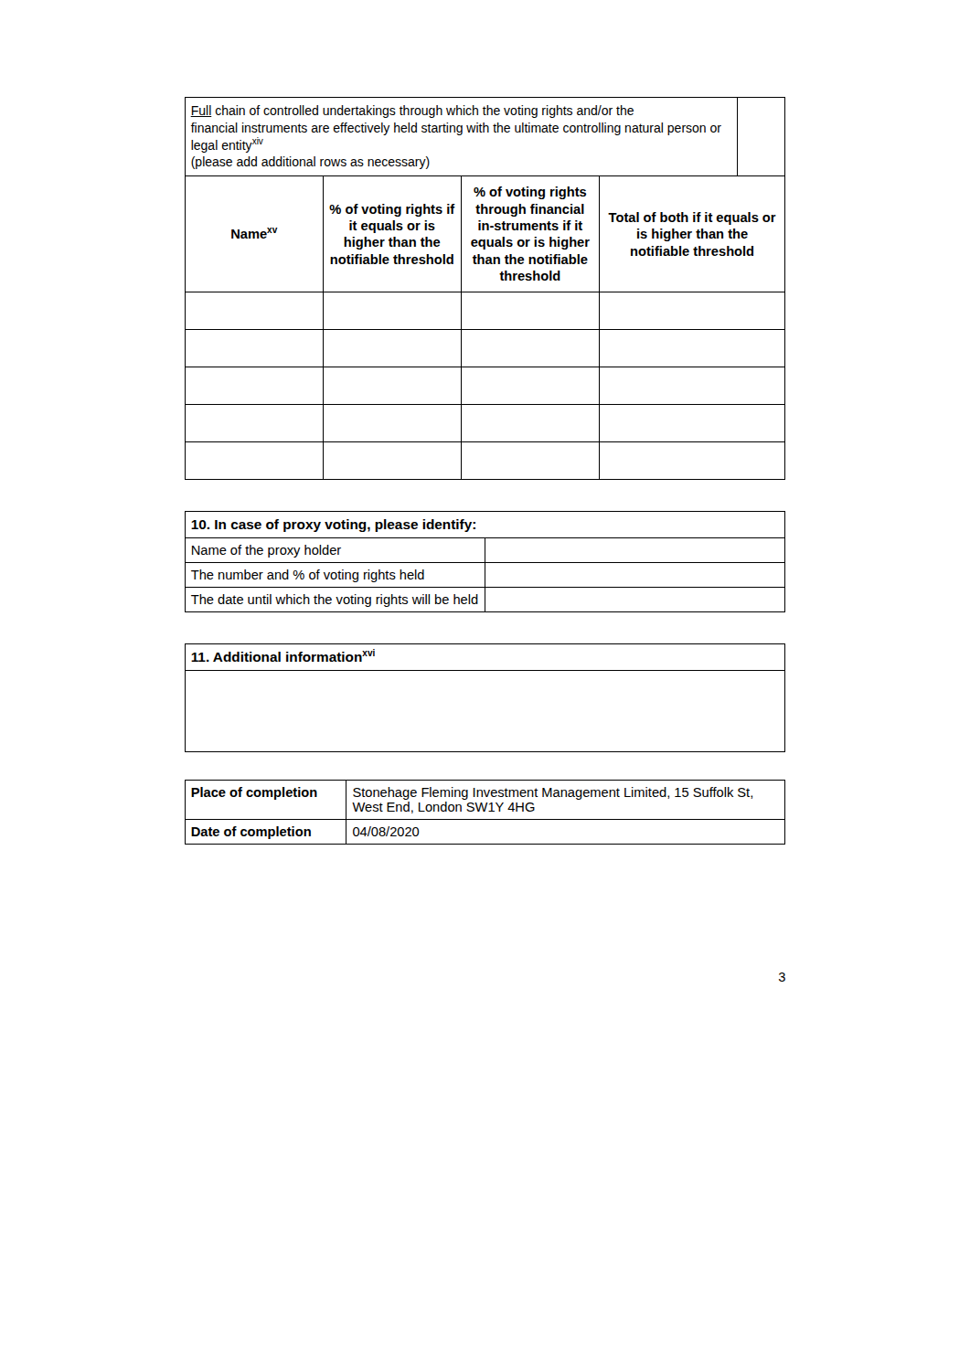| Full chain of controlled undertakings through which the voting rights and/or the financial instruments are effectively held starting with the ultimate controlling natural person or legal entity xiv (please add additional rows as necessary) | |
| Name xv | % of voting rights if it equals or is higher than the notifiable threshold | % of voting rights through financial in-struments if it equals or is higher than the notifiable threshold | Total of both if it equals or is higher than the notifiable threshold |
| 10. In case of proxy voting, please identify: |
| Name of the proxy holder | |
| The number and % of voting rights held | |
| The date until which the voting rights will be held | |
| 11. Additional information xvi |
| Place of completion | Stonehage Fleming Investment Management Limited, 15 Suffolk St, West End, London SW1Y 4HG |
| Date of completion | 04/08/2020 |
3